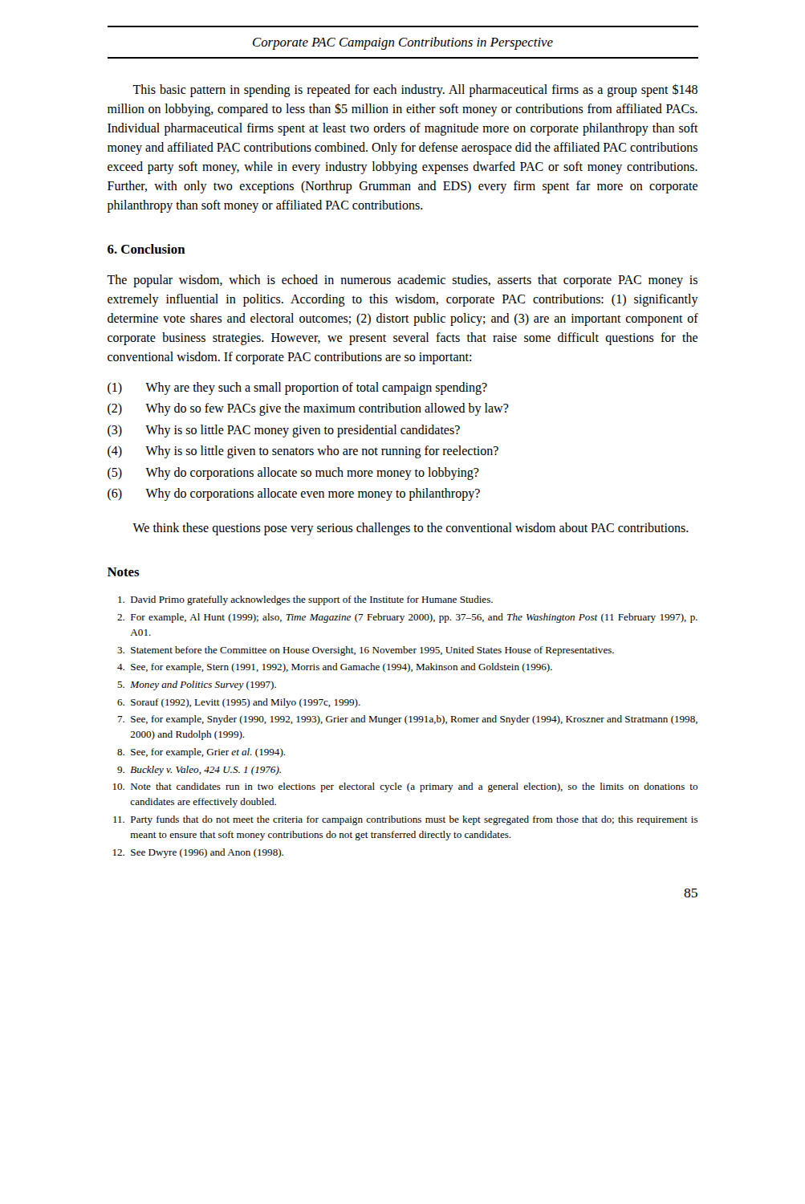Corporate PAC Campaign Contributions in Perspective
This basic pattern in spending is repeated for each industry. All pharmaceutical firms as a group spent $148 million on lobbying, compared to less than $5 million in either soft money or contributions from affiliated PACs. Individual pharmaceutical firms spent at least two orders of magnitude more on corporate philanthropy than soft money and affiliated PAC contributions combined. Only for defense aerospace did the affiliated PAC contributions exceed party soft money, while in every industry lobbying expenses dwarfed PAC or soft money contributions. Further, with only two exceptions (Northrup Grumman and EDS) every firm spent far more on corporate philanthropy than soft money or affiliated PAC contributions.
6. Conclusion
The popular wisdom, which is echoed in numerous academic studies, asserts that corporate PAC money is extremely influential in politics. According to this wisdom, corporate PAC contributions: (1) significantly determine vote shares and electoral outcomes; (2) distort public policy; and (3) are an important component of corporate business strategies. However, we present several facts that raise some difficult questions for the conventional wisdom. If corporate PAC contributions are so important:
(1) Why are they such a small proportion of total campaign spending?
(2) Why do so few PACs give the maximum contribution allowed by law?
(3) Why is so little PAC money given to presidential candidates?
(4) Why is so little given to senators who are not running for reelection?
(5) Why do corporations allocate so much more money to lobbying?
(6) Why do corporations allocate even more money to philanthropy?
We think these questions pose very serious challenges to the conventional wisdom about PAC contributions.
Notes
1. David Primo gratefully acknowledges the support of the Institute for Humane Studies.
2. For example, Al Hunt (1999); also, Time Magazine (7 February 2000), pp. 37–56, and The Washington Post (11 February 1997), p. A01.
3. Statement before the Committee on House Oversight, 16 November 1995, United States House of Representatives.
4. See, for example, Stern (1991, 1992), Morris and Gamache (1994), Makinson and Goldstein (1996).
5. Money and Politics Survey (1997).
6. Sorauf (1992), Levitt (1995) and Milyo (1997c, 1999).
7. See, for example, Snyder (1990, 1992, 1993), Grier and Munger (1991a,b), Romer and Snyder (1994), Kroszner and Stratmann (1998, 2000) and Rudolph (1999).
8. See, for example, Grier et al. (1994).
9. Buckley v. Valeo, 424 U.S. 1 (1976).
10. Note that candidates run in two elections per electoral cycle (a primary and a general election), so the limits on donations to candidates are effectively doubled.
11. Party funds that do not meet the criteria for campaign contributions must be kept segregated from those that do; this requirement is meant to ensure that soft money contributions do not get transferred directly to candidates.
12. See Dwyre (1996) and Anon (1998).
85